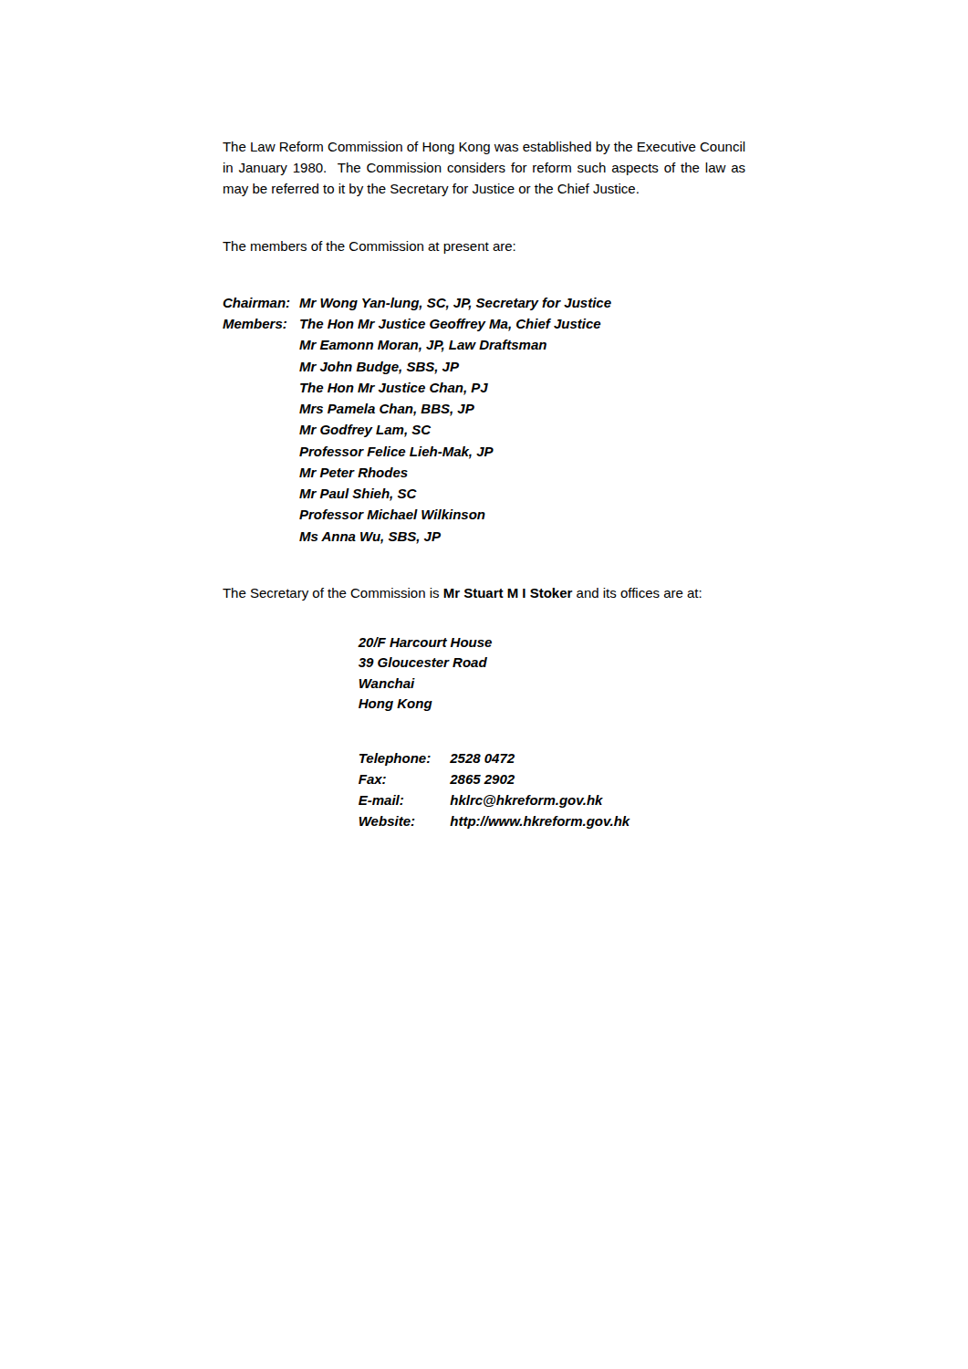The Law Reform Commission of Hong Kong was established by the Executive Council in January 1980. The Commission considers for reform such aspects of the law as may be referred to it by the Secretary for Justice or the Chief Justice.
The members of the Commission at present are:
| Chairman: | Mr Wong Yan-lung, SC, JP, Secretary for Justice |
| Members: | The Hon Mr Justice Geoffrey Ma, Chief Justice Mr Eamonn Moran, JP, Law Draftsman Mr John Budge, SBS, JP The Hon Mr Justice Chan, PJ Mrs Pamela Chan, BBS, JP Mr Godfrey Lam, SC Professor Felice Lieh-Mak, JP Mr Peter Rhodes Mr Paul Shieh, SC Professor Michael Wilkinson Ms Anna Wu, SBS, JP |
The Secretary of the Commission is Mr Stuart M I Stoker and its offices are at:
20/F Harcourt House
39 Gloucester Road
Wanchai
Hong Kong
| Telephone: | 2528 0472 |
| Fax: | 2865 2902 |
| E-mail: | hklrc@hkreform.gov.hk |
| Website: | http://www.hkreform.gov.hk |